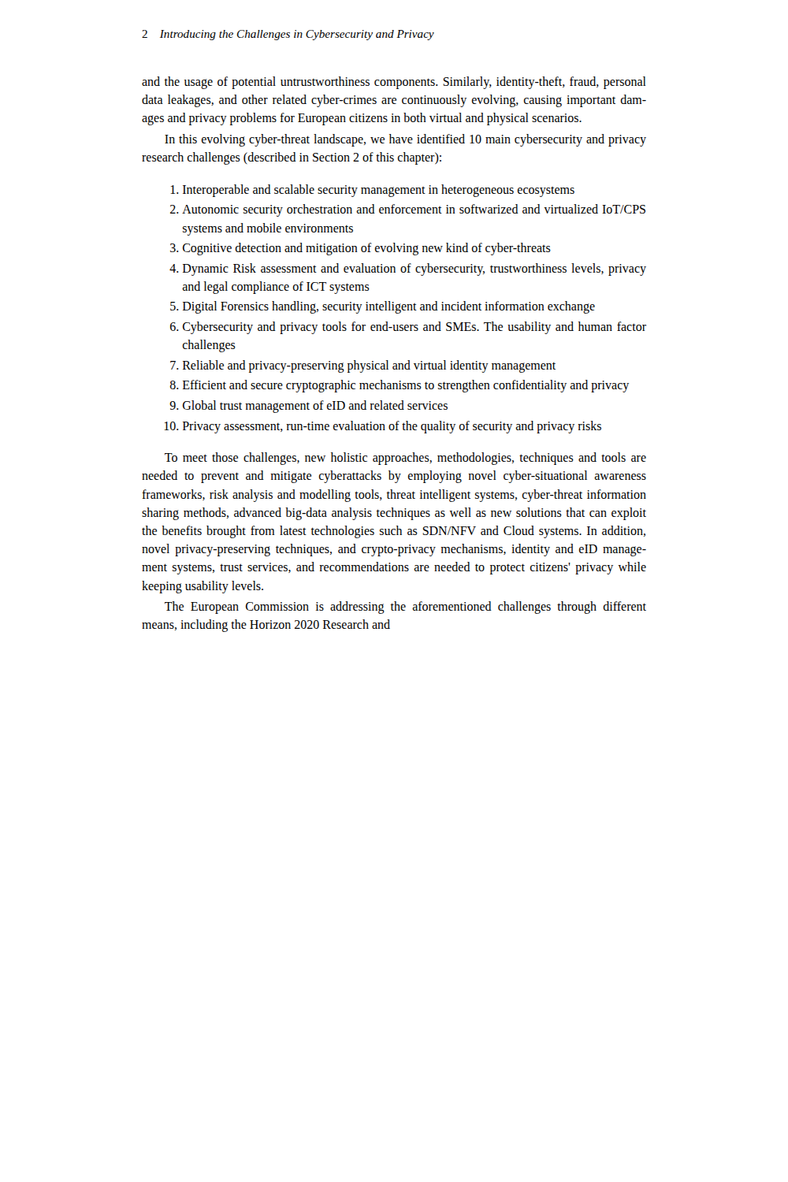2 Introducing the Challenges in Cybersecurity and Privacy
and the usage of potential untrustworthiness components. Similarly, identity-theft, fraud, personal data leakages, and other related cyber-crimes are continuously evolving, causing important damages and privacy problems for European citizens in both virtual and physical scenarios.
In this evolving cyber-threat landscape, we have identified 10 main cybersecurity and privacy research challenges (described in Section 2 of this chapter):
Interoperable and scalable security management in heterogeneous ecosystems
Autonomic security orchestration and enforcement in softwarized and virtualized IoT/CPS systems and mobile environments
Cognitive detection and mitigation of evolving new kind of cyber-threats
Dynamic Risk assessment and evaluation of cybersecurity, trustworthiness levels, privacy and legal compliance of ICT systems
Digital Forensics handling, security intelligent and incident information exchange
Cybersecurity and privacy tools for end-users and SMEs. The usability and human factor challenges
Reliable and privacy-preserving physical and virtual identity management
Efficient and secure cryptographic mechanisms to strengthen confidentiality and privacy
Global trust management of eID and related services
Privacy assessment, run-time evaluation of the quality of security and privacy risks
To meet those challenges, new holistic approaches, methodologies, techniques and tools are needed to prevent and mitigate cyberattacks by employing novel cyber-situational awareness frameworks, risk analysis and modelling tools, threat intelligent systems, cyber-threat information sharing methods, advanced big-data analysis techniques as well as new solutions that can exploit the benefits brought from latest technologies such as SDN/NFV and Cloud systems. In addition, novel privacy-preserving techniques, and crypto-privacy mechanisms, identity and eID management systems, trust services, and recommendations are needed to protect citizens' privacy while keeping usability levels.
The European Commission is addressing the aforementioned challenges through different means, including the Horizon 2020 Research and